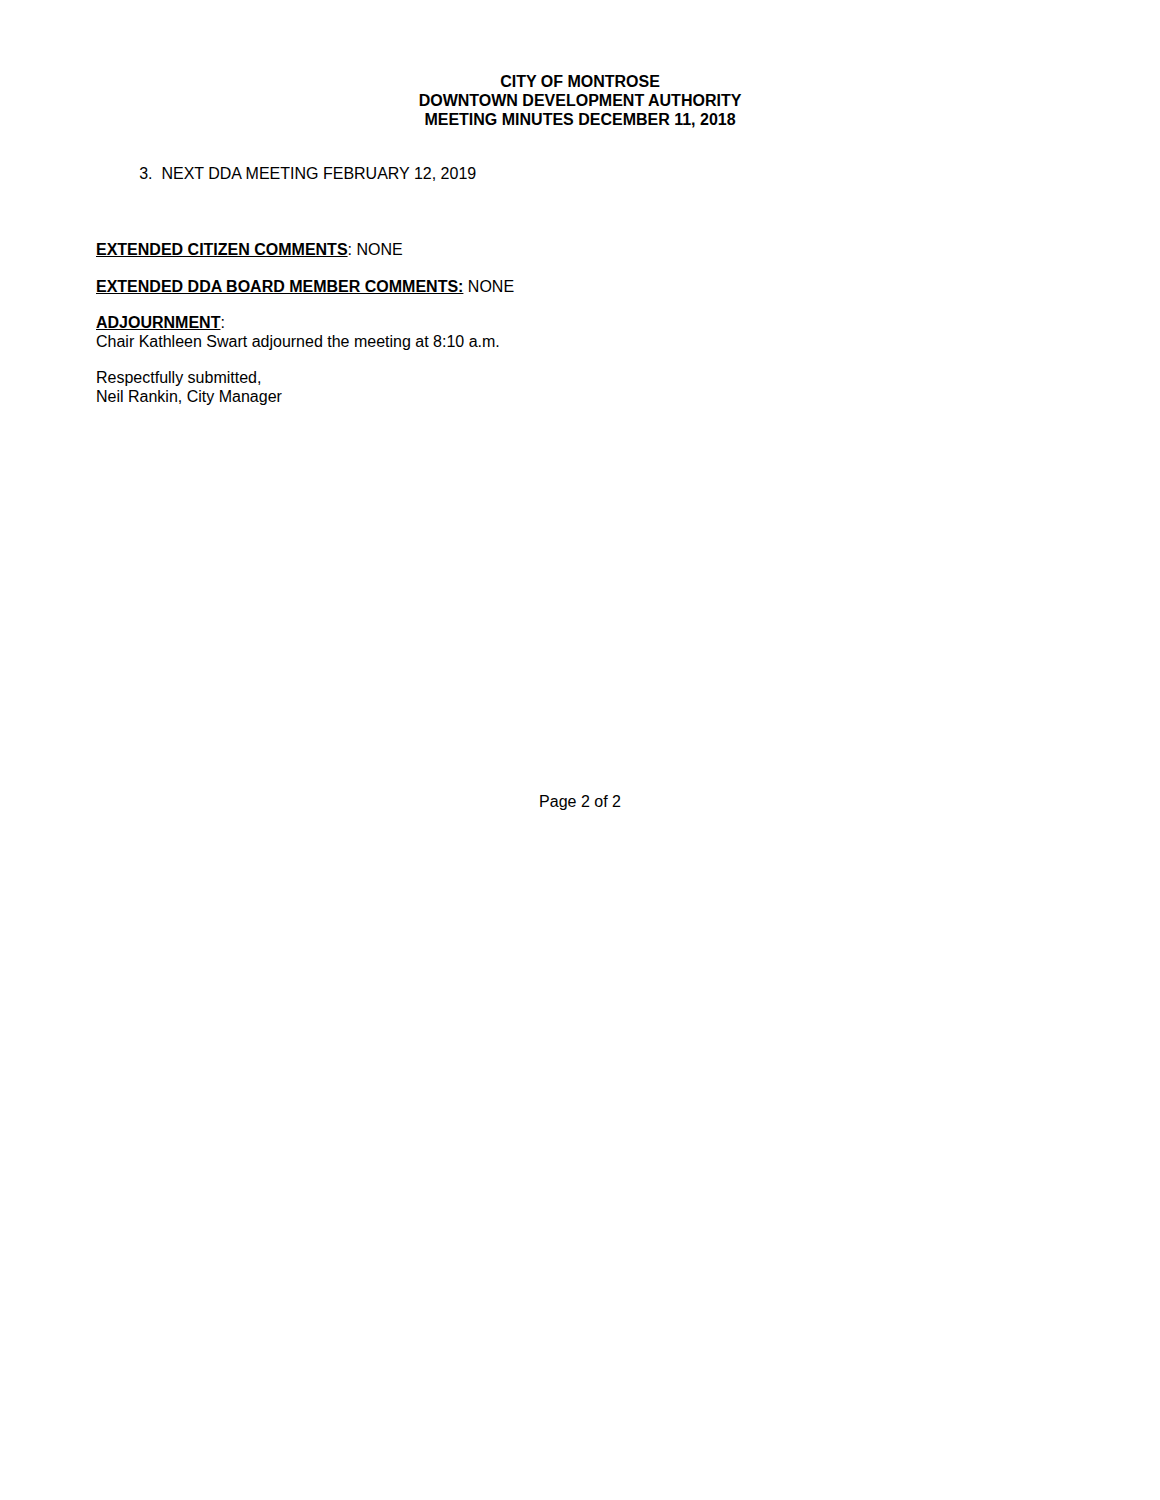CITY OF MONTROSE
DOWNTOWN DEVELOPMENT AUTHORITY
MEETING MINUTES DECEMBER 11, 2018
3. NEXT DDA MEETING FEBRUARY 12, 2019
EXTENDED CITIZEN COMMENTS: NONE
EXTENDED DDA BOARD MEMBER COMMENTS: NONE
ADJOURNMENT:
Chair Kathleen Swart adjourned the meeting at 8:10 a.m.
Respectfully submitted,
Neil Rankin, City Manager
Page 2 of 2